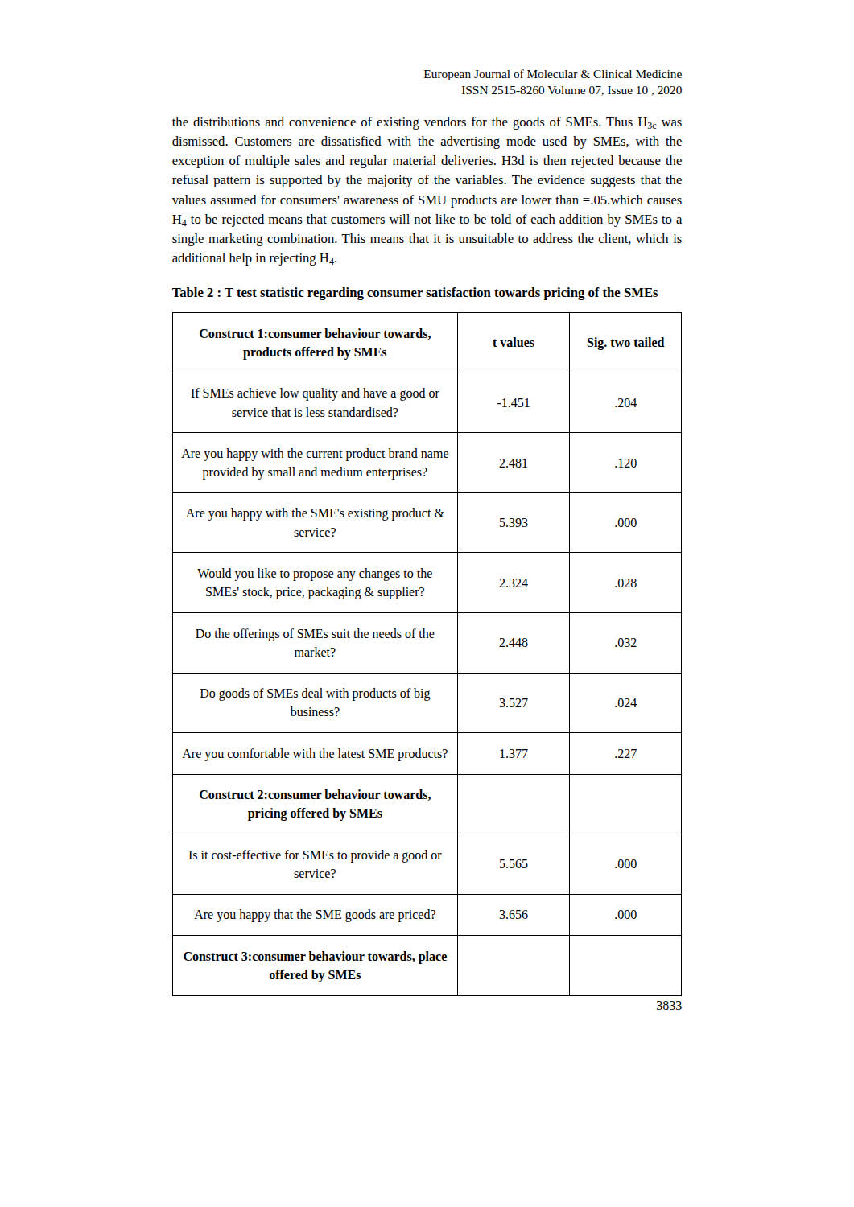European Journal of Molecular & Clinical Medicine
ISSN 2515-8260 Volume 07, Issue 10 , 2020
the distributions and convenience of existing vendors for the goods of SMEs. Thus H3c was dismissed. Customers are dissatisfied with the advertising mode used by SMEs, with the exception of multiple sales and regular material deliveries. H3d is then rejected because the refusal pattern is supported by the majority of the variables. The evidence suggests that the values assumed for consumers' awareness of SMU products are lower than =.05.which causes H4 to be rejected means that customers will not like to be told of each addition by SMEs to a single marketing combination. This means that it is unsuitable to address the client, which is additional help in rejecting H4.
Table 2 : T test statistic regarding consumer satisfaction towards pricing of the SMEs
| Construct 1:consumer behaviour towards, products offered by SMEs | t values | Sig. two tailed |
| --- | --- | --- |
| If SMEs achieve low quality and have a good or service that is less standardised? | -1.451 | .204 |
| Are you happy with the current product brand name provided by small and medium enterprises? | 2.481 | .120 |
| Are you happy with the SME's existing product & service? | 5.393 | .000 |
| Would you like to propose any changes to the SMEs' stock, price, packaging & supplier? | 2.324 | .028 |
| Do the offerings of SMEs suit the needs of the market? | 2.448 | .032 |
| Do goods of SMEs deal with products of big business? | 3.527 | .024 |
| Are you comfortable with the latest SME products? | 1.377 | .227 |
| Construct 2:consumer behaviour towards, pricing offered by SMEs | | |
| Is it cost-effective for SMEs to provide a good or service? | 5.565 | .000 |
| Are you happy that the SME goods are priced? | 3.656 | .000 |
| Construct 3:consumer behaviour towards, place offered by SMEs | | |
3833